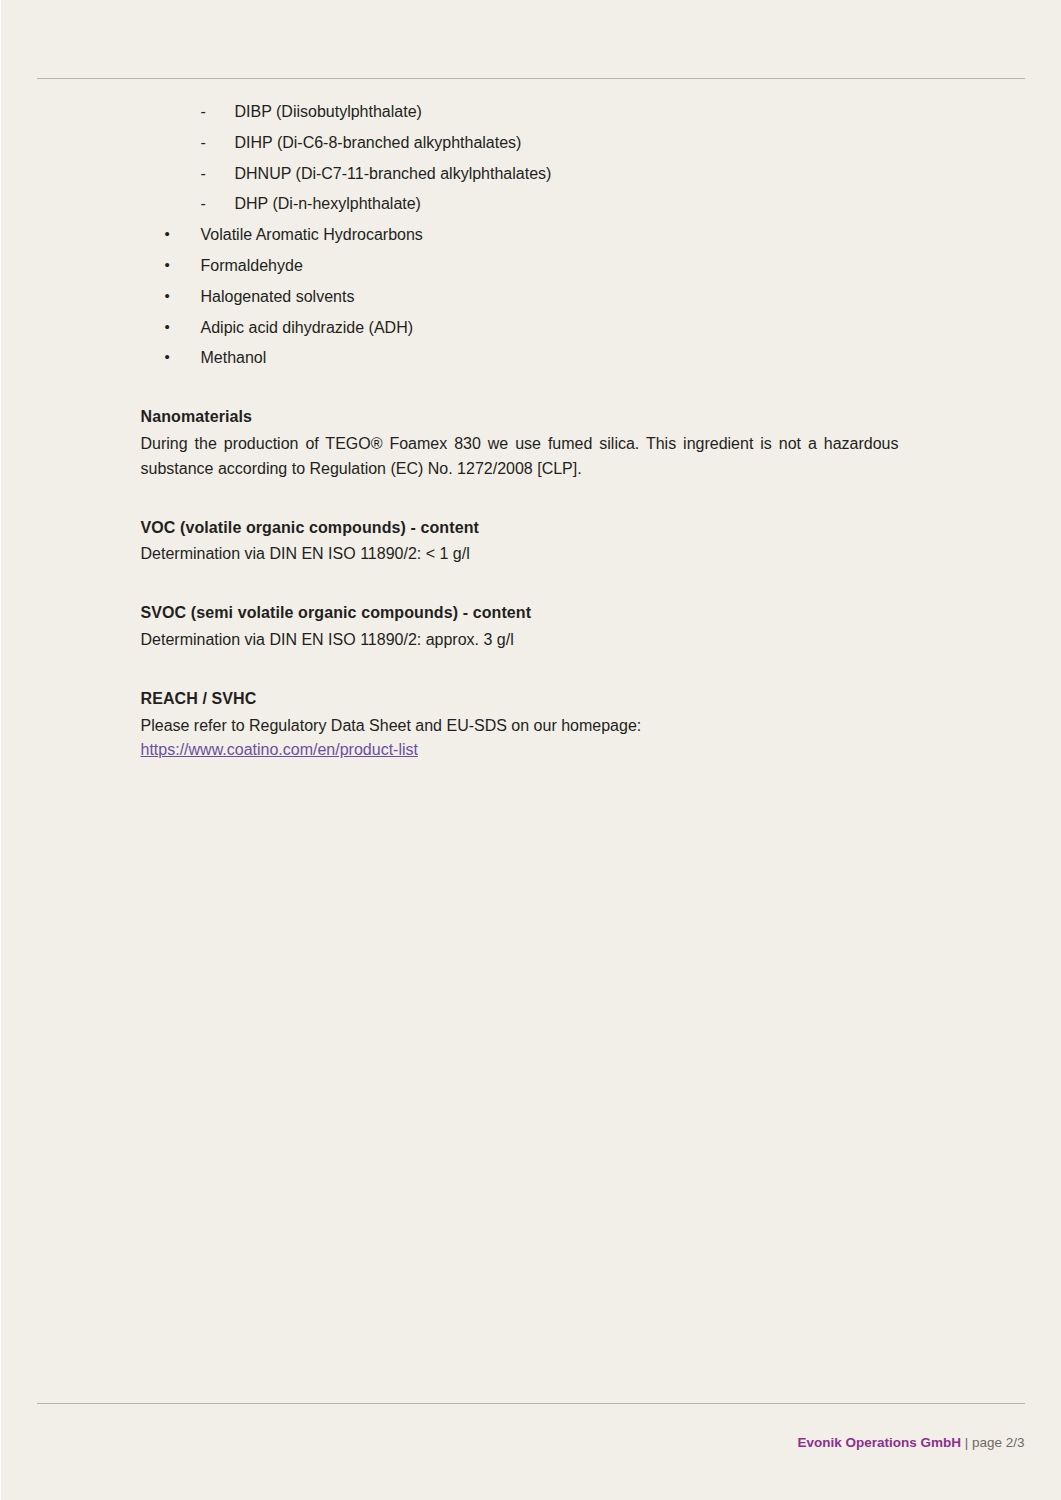DIBP (Diisobutylphthalate)
DIHP (Di-C6-8-branched alkyphthalates)
DHNUP (Di-C7-11-branched alkylphthalates)
DHP (Di-n-hexylphthalate)
Volatile Aromatic Hydrocarbons
Formaldehyde
Halogenated solvents
Adipic acid dihydrazide (ADH)
Methanol
Nanomaterials
During the production of TEGO® Foamex 830 we use fumed silica. This ingredient is not a hazardous substance according to Regulation (EC) No. 1272/2008 [CLP].
VOC (volatile organic compounds) - content
Determination via DIN EN ISO 11890/2: < 1 g/l
SVOC (semi volatile organic compounds) - content
Determination via DIN EN ISO 11890/2: approx. 3 g/l
REACH / SVHC
Please refer to Regulatory Data Sheet and EU-SDS on our homepage:
https://www.coatino.com/en/product-list
Evonik Operations GmbH | page 2/3